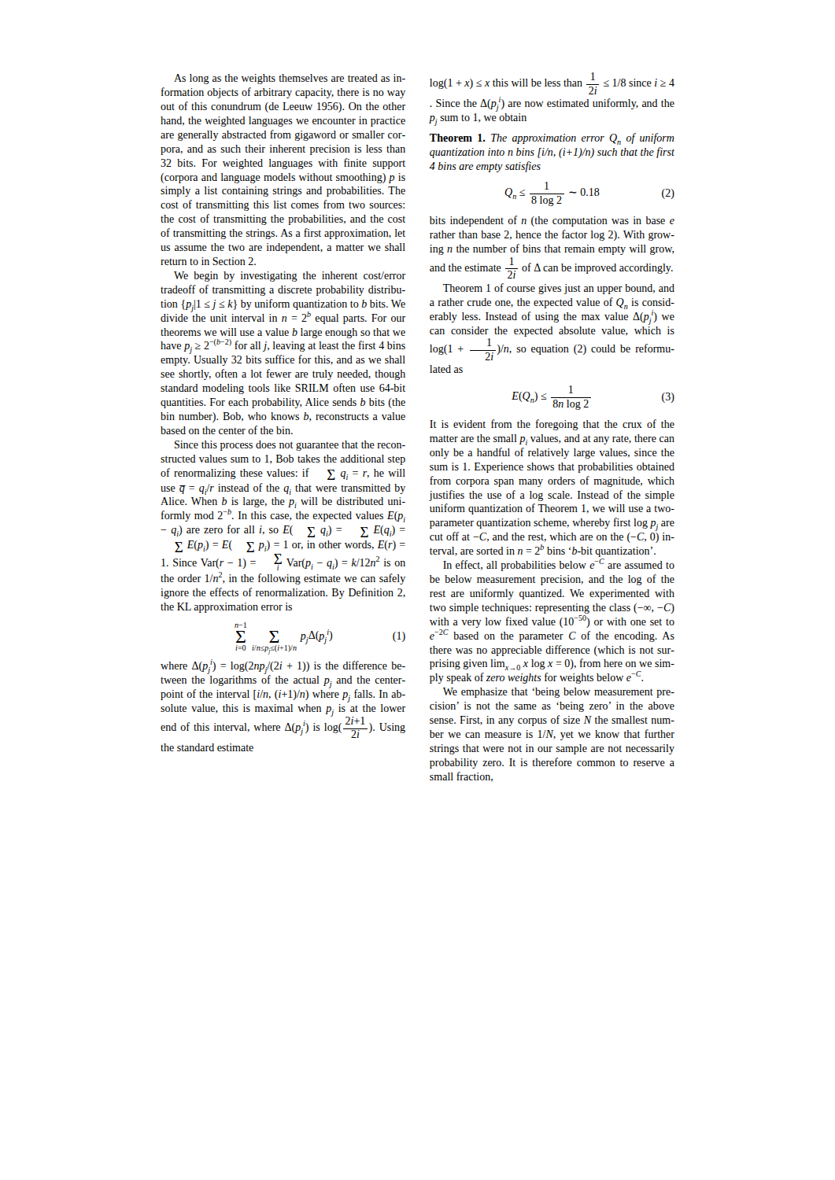As long as the weights themselves are treated as information objects of arbitrary capacity, there is no way out of this conundrum (de Leeuw 1956). On the other hand, the weighted languages we encounter in practice are generally abstracted from gigaword or smaller corpora, and as such their inherent precision is less than 32 bits. For weighted languages with finite support (corpora and language models without smoothing) p is simply a list containing strings and probabilities. The cost of transmitting this list comes from two sources: the cost of transmitting the probabilities, and the cost of transmitting the strings. As a first approximation, let us assume the two are independent, a matter we shall return to in Section 2.
We begin by investigating the inherent cost/error tradeoff of transmitting a discrete probability distribution {pj|1 ≤ j ≤ k} by uniform quantization to b bits. We divide the unit interval in n = 2b equal parts. For our theorems we will use a value b large enough so that we have pj ≥ 2−(b−2) for all j, leaving at least the first 4 bins empty. Usually 32 bits suffice for this, and as we shall see shortly, often a lot fewer are truly needed, though standard modeling tools like SRILM often use 64-bit quantities. For each probability, Alice sends b bits (the bin number). Bob, who knows b, reconstructs a value based on the center of the bin.
Since this process does not guarantee that the reconstructed values sum to 1, Bob takes the additional step of renormalizing these values: if Σ qi = r, he will use q̅ = qi/r instead of the qi that were transmitted by Alice. When b is large, the pi will be distributed uniformly mod 2−b. In this case, the expected values E(pi − qi) are zero for all i, so E(Σ qi) = Σ E(qi) = Σ E(pi) = E(Σ pi) = 1 or, in other words, E(r) = 1. Since Var(r − 1) = Σi Var(pi − qi) = k/12n2 is on the order 1/n2, in the following estimate we can safely ignore the effects of renormalization. By Definition 2, the KL approximation error is
n−1 Σi=0 Σi/n≤pj≤(i+1)/n pj Δ(pji)
(1)
where Δ(pji) = log(2npj/(2i + 1)) is the difference between the logarithms of the actual pj and the centerpoint of the interval [i/n, (i+1)/n) where pj falls. In absolute value, this is maximal when pj is at the lower end of this interval, where Δ(pji) is log(2i+12i). Using the standard estimate
log(1 + x) ≤ x this will be less than 12i ≤ 1/8 since i ≥ 4 . Since the Δ(pji) are now estimated uniformly, and the pj sum to 1, we obtain
Theorem 1. The approximation error Qn of uniform quantization into n bins [i/n, (i+1)/n) such that the first 4 bins are empty satisfies
Qn ≤ 18 log 2 ∼ 0.18
(2)
bits independent of n (the computation was in base e rather than base 2, hence the factor log 2). With growing n the number of bins that remain empty will grow, and the estimate 12i of Δ can be improved accordingly.
Theorem 1 of course gives just an upper bound, and a rather crude one, the expected value of Qn is considerably less. Instead of using the max value Δ(pji) we can consider the expected absolute value, which is log(1 + 12i)/n, so equation (2) could be reformulated as
E(Qn) ≤ 18n log 2
(3)
It is evident from the foregoing that the crux of the matter are the small pi values, and at any rate, there can only be a handful of relatively large values, since the sum is 1. Experience shows that probabilities obtained from corpora span many orders of magnitude, which justifies the use of a log scale. Instead of the simple uniform quantization of Theorem 1, we will use a two-parameter quantization scheme, whereby first log pj are cut off at −C, and the rest, which are on the (−C, 0) interval, are sorted in n = 2b bins ‘b-bit quantization’.
In effect, all probabilities below e−C are assumed to be below measurement precision, and the log of the rest are uniformly quantized. We experimented with two simple techniques: representing the class (−∞, −C) with a very low fixed value (10−50) or with one set to e−2C based on the parameter C of the encoding. As there was no appreciable difference (which is not surprising given limx→0 x log x = 0), from here on we simply speak of zero weights for weights below e−C.
We emphasize that ‘being below measurement precision’ is not the same as ‘being zero’ in the above sense. First, in any corpus of size N the smallest number we can measure is 1/N, yet we know that further strings that were not in our sample are not necessarily probability zero. It is therefore common to reserve a small fraction,